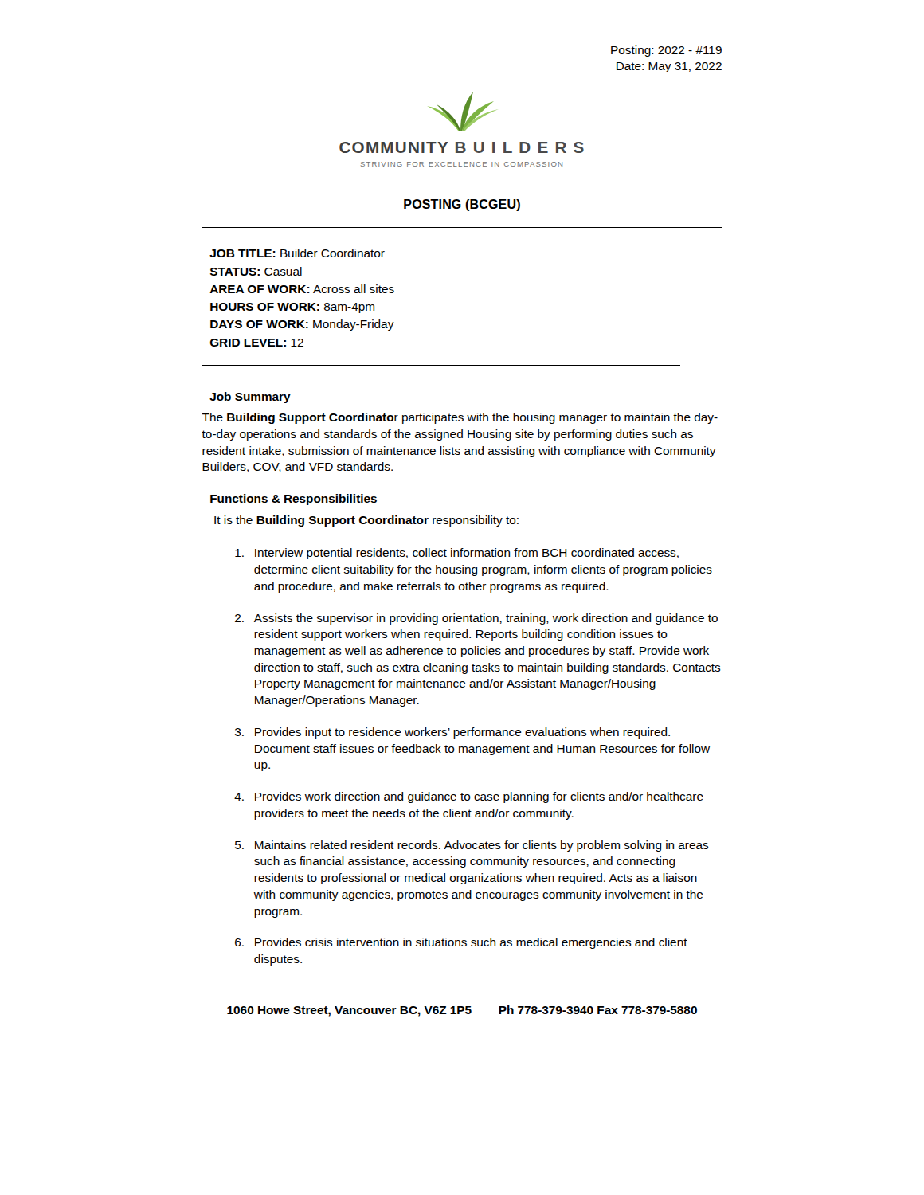Posting: 2022 - #119
Date: May 31, 2022
COMMUNITY B U I L D E R S
STRIVING FOR EXCELLENCE IN COMPASSION
POSTING (BCGEU)
JOB TITLE: Builder Coordinator
STATUS: Casual
AREA OF WORK: Across all sites
HOURS OF WORK: 8am-4pm
DAYS OF WORK: Monday-Friday
GRID LEVEL: 12
Job Summary
The Building Support Coordinator participates with the housing manager to maintain the day-to-day operations and standards of the assigned Housing site by performing duties such as resident intake, submission of maintenance lists and assisting with compliance with Community Builders, COV, and VFD standards.
Functions & Responsibilities
It is the Building Support Coordinator responsibility to:
Interview potential residents, collect information from BCH coordinated access, determine client suitability for the housing program, inform clients of program policies and procedure, and make referrals to other programs as required.
Assists the supervisor in providing orientation, training, work direction and guidance to resident support workers when required. Reports building condition issues to management as well as adherence to policies and procedures by staff. Provide work direction to staff, such as extra cleaning tasks to maintain building standards. Contacts Property Management for maintenance and/or Assistant Manager/Housing Manager/Operations Manager.
Provides input to residence workers’ performance evaluations when required. Document staff issues or feedback to management and Human Resources for follow up.
Provides work direction and guidance to case planning for clients and/or healthcare providers to meet the needs of the client and/or community.
Maintains related resident records. Advocates for clients by problem solving in areas such as financial assistance, accessing community resources, and connecting residents to professional or medical organizations when required. Acts as a liaison with community agencies, promotes and encourages community involvement in the program.
Provides crisis intervention in situations such as medical emergencies and client disputes.
1060 Howe Street, Vancouver BC, V6Z 1P5 Ph 778-379-3940 Fax 778-379-5880